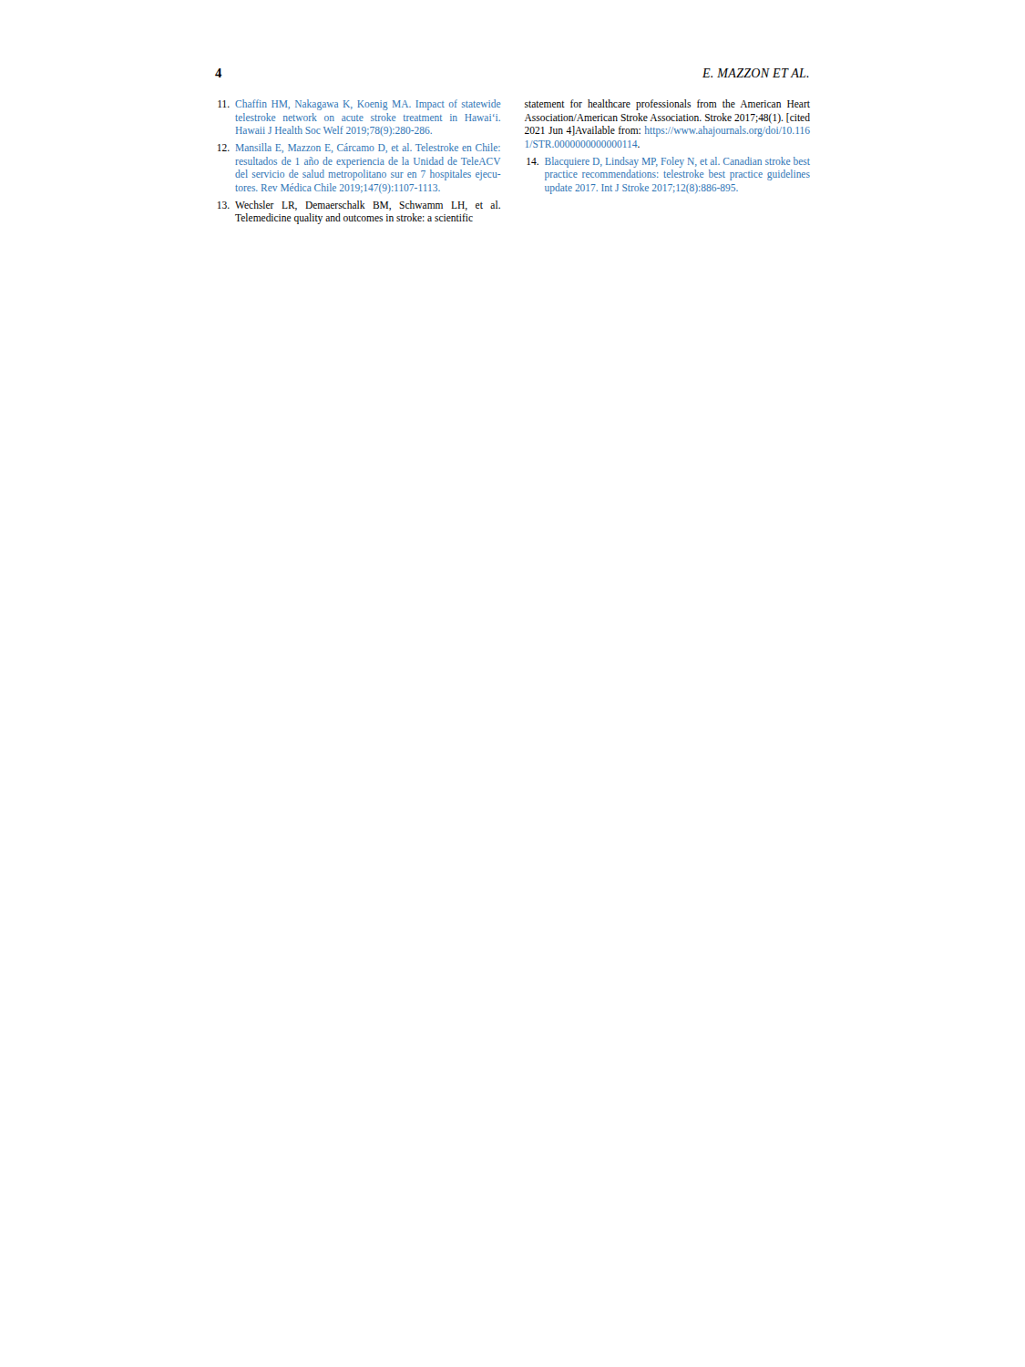4 E. MAZZON ET AL.
11. Chaffin HM, Nakagawa K, Koenig MA. Impact of statewide telestroke network on acute stroke treatment in Hawaiʻi. Hawaii J Health Soc Welf 2019;78(9):280-286.
12. Mansilla E, Mazzon E, Cárcamo D, et al. Telestroke en Chile: resultados de 1 año de experiencia de la Unidad de TeleACV del servicio de salud metropolitano sur en 7 hospitales ejecutores. Rev Médica Chile 2019;147(9):1107-1113.
13. Wechsler LR, Demaerschalk BM, Schwamm LH, et al. Telemedicine quality and outcomes in stroke: a scientific
statement for healthcare professionals from the American Heart Association/American Stroke Association. Stroke 2017;48(1). [cited 2021 Jun 4]Available from: https://www.ahajournals.org/doi/10.1161/STR.0000000000000114.
14. Blacquiere D, Lindsay MP, Foley N, et al. Canadian stroke best practice recommendations: telestroke best practice guidelines update 2017. Int J Stroke 2017;12(8):886-895.